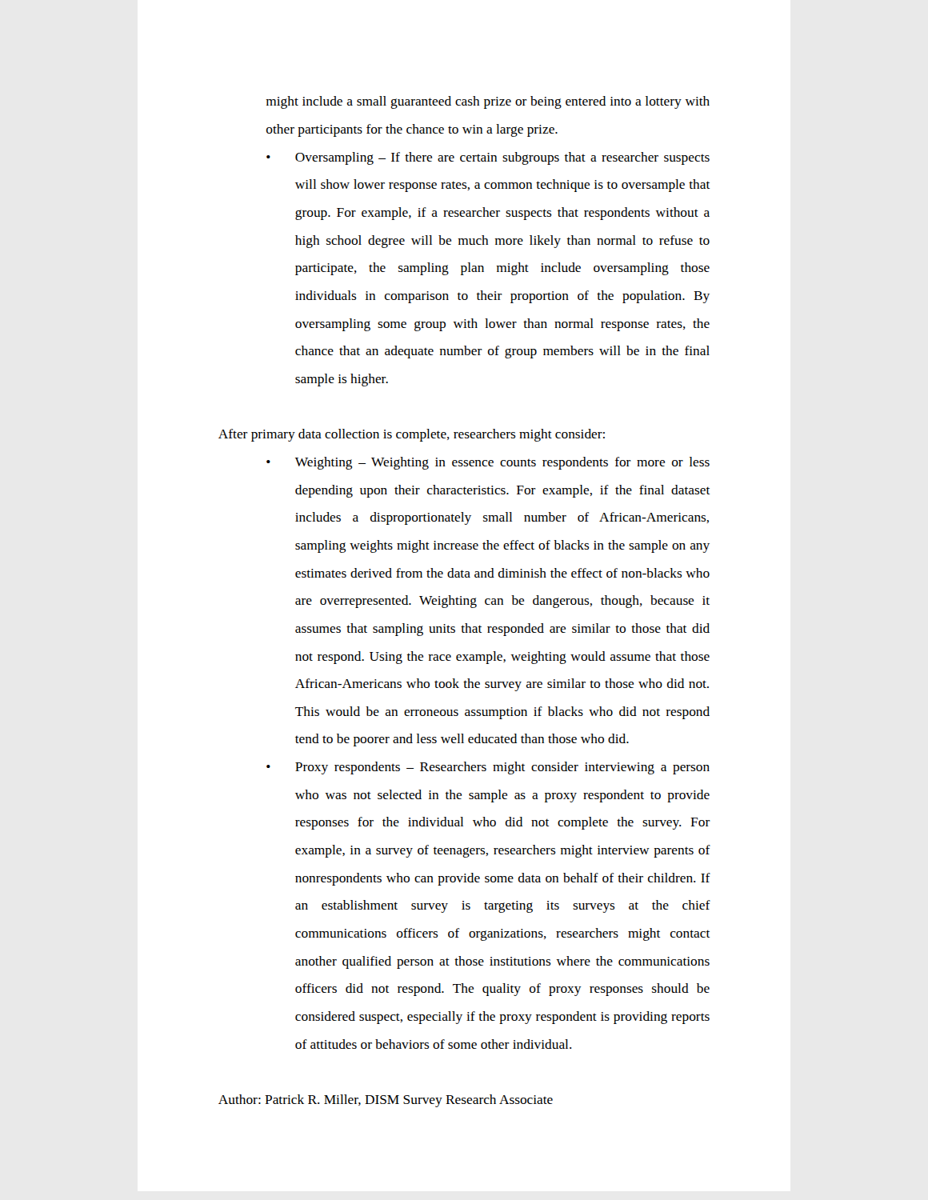might include a small guaranteed cash prize or being entered into a lottery with other participants for the chance to win a large prize.
Oversampling – If there are certain subgroups that a researcher suspects will show lower response rates, a common technique is to oversample that group. For example, if a researcher suspects that respondents without a high school degree will be much more likely than normal to refuse to participate, the sampling plan might include oversampling those individuals in comparison to their proportion of the population. By oversampling some group with lower than normal response rates, the chance that an adequate number of group members will be in the final sample is higher.
After primary data collection is complete, researchers might consider:
Weighting – Weighting in essence counts respondents for more or less depending upon their characteristics. For example, if the final dataset includes a disproportionately small number of African-Americans, sampling weights might increase the effect of blacks in the sample on any estimates derived from the data and diminish the effect of non-blacks who are overrepresented. Weighting can be dangerous, though, because it assumes that sampling units that responded are similar to those that did not respond. Using the race example, weighting would assume that those African-Americans who took the survey are similar to those who did not. This would be an erroneous assumption if blacks who did not respond tend to be poorer and less well educated than those who did.
Proxy respondents – Researchers might consider interviewing a person who was not selected in the sample as a proxy respondent to provide responses for the individual who did not complete the survey. For example, in a survey of teenagers, researchers might interview parents of nonrespondents who can provide some data on behalf of their children. If an establishment survey is targeting its surveys at the chief communications officers of organizations, researchers might contact another qualified person at those institutions where the communications officers did not respond. The quality of proxy responses should be considered suspect, especially if the proxy respondent is providing reports of attitudes or behaviors of some other individual.
Author: Patrick R. Miller, DISM Survey Research Associate